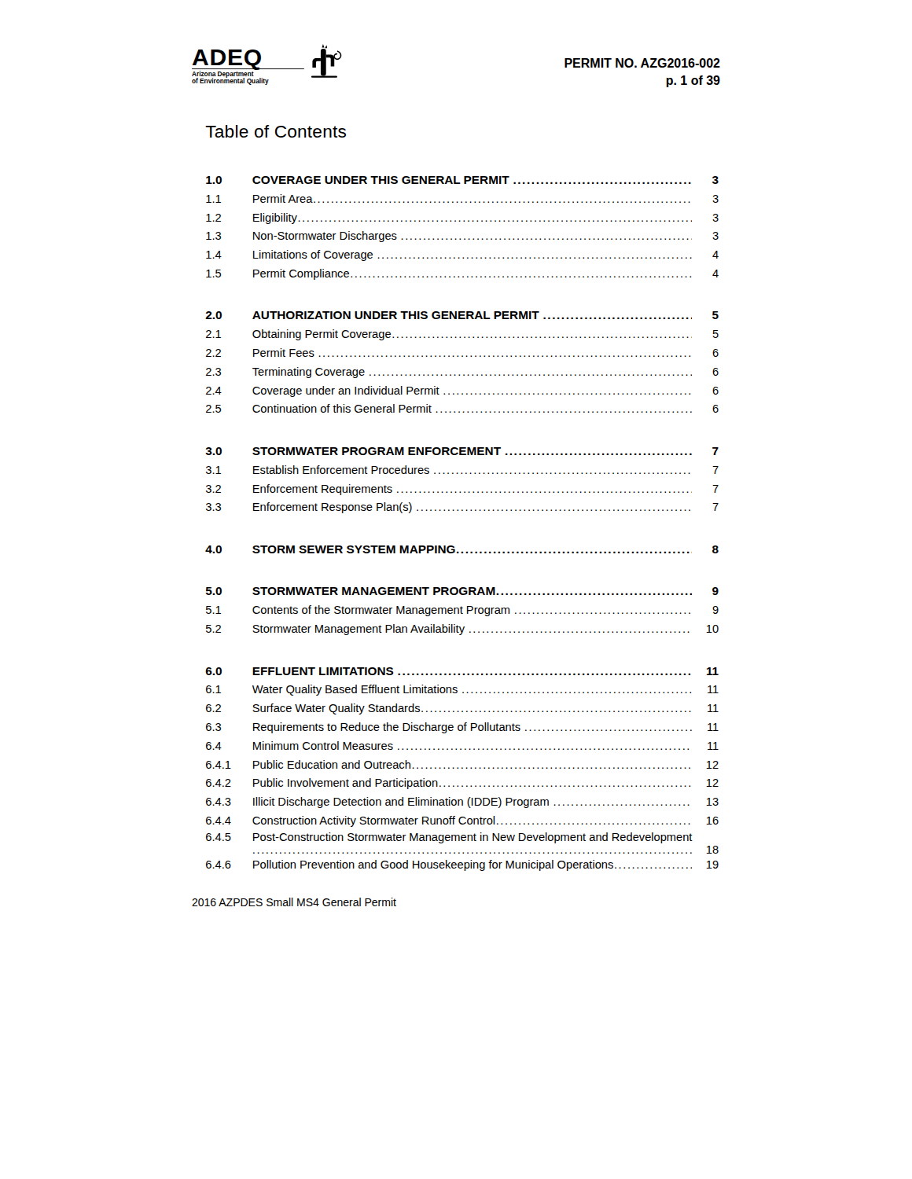ADEQ Arizona Department of Environmental Quality
PERMIT NO. AZG2016-002
p. 1 of 39
Table of Contents
1.0 COVERAGE UNDER THIS GENERAL PERMIT ....................................................... 3
1.1 Permit Area................................................................................................................. 3
1.2 Eligibility..................................................................................................................... 3
1.3 Non-Stormwater Discharges ....................................................................................... 3
1.4 Limitations of Coverage .............................................................................................. 4
1.5 Permit Compliance..................................................................................................... 4
2.0 AUTHORIZATION UNDER THIS GENERAL PERMIT .............................................. 5
2.1 Obtaining Permit Coverage......................................................................................... 5
2.2 Permit Fees .............................................................................................................. 6
2.3 Terminating Coverage ................................................................................................ 6
2.4 Coverage under an Individual Permit .......................................................................... 6
2.5 Continuation of this General Permit ............................................................................ 6
3.0 STORMWATER PROGRAM ENFORCEMENT .......................................................... 7
3.1 Establish Enforcement Procedures ............................................................................. 7
3.2 Enforcement Requirements ......................................................................................... 7
3.3 Enforcement Response Plan(s) ................................................................................. 7
4.0 STORM SEWER SYSTEM MAPPING......................................................................... 8
5.0 STORMWATER MANAGEMENT PROGRAM............................................................. 9
5.1 Contents of the Stormwater Management Program .................................................... 9
5.2 Stormwater Management Plan Availability .................................................................. 10
6.0 EFFLUENT LIMITATIONS ..................................................................................... 11
6.1 Water Quality Based Effluent Limitations .................................................................... 11
6.2 Surface Water Quality Standards............................................................................... 11
6.3 Requirements to Reduce the Discharge of Pollutants ................................................ 11
6.4 Minimum Control Measures ....................................................................................... 11
6.4.1 Public Education and Outreach.................................................................................. 12
6.4.2 Public Involvement and Participation.......................................................................... 12
6.4.3 Illicit Discharge Detection and Elimination (IDDE) Program ....................................... 13
6.4.4 Construction Activity Stormwater Runoff Control........................................................ 16
6.4.5 Post-Construction Stormwater Management in New Development and Redevelopment
............................................................................................................................... 18
6.4.6 Pollution Prevention and Good Housekeeping for Municipal Operations..................... 19
2016 AZPDES Small MS4 General Permit